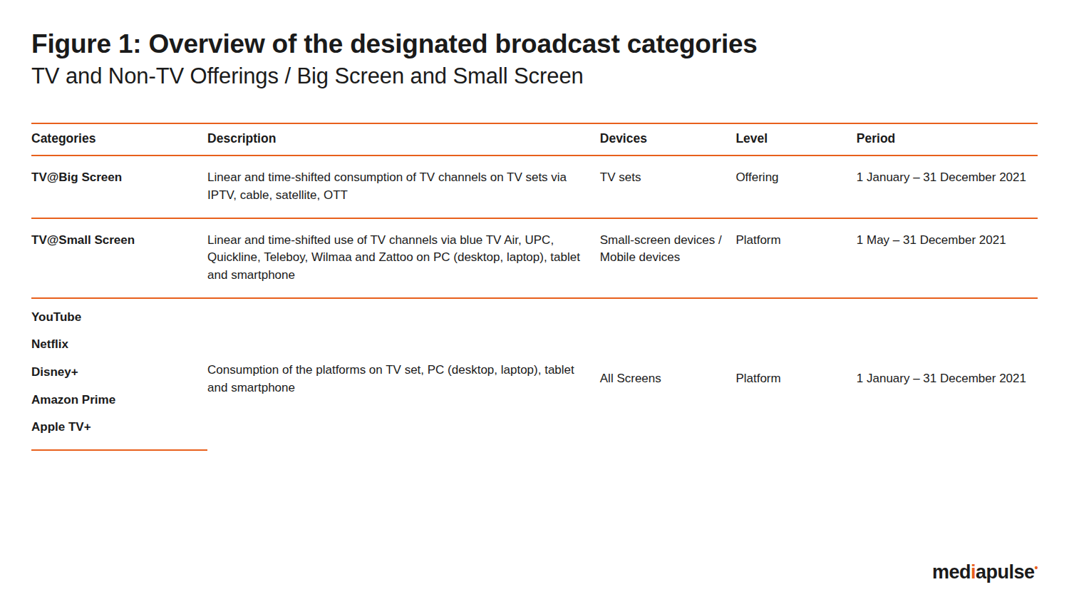Figure 1: Overview of the designated broadcast categories
TV and Non-TV Offerings / Big Screen and Small Screen
| Categories | Description | Devices | Level | Period |
| --- | --- | --- | --- | --- |
| TV@Big Screen | Linear and time-shifted consumption of TV channels on TV sets via IPTV, cable, satellite, OTT | TV sets | Offering | 1 January – 31 December 2021 |
| TV@Small Screen | Linear and time-shifted use of TV channels via blue TV Air, UPC, Quickline, Teleboy, Wilmaa and Zattoo on PC (desktop, laptop), tablet and smartphone | Small-screen devices / Mobile devices | Platform | 1 May – 31 December 2021 |
| YouTube | Consumption of the platforms on TV set, PC (desktop, laptop), tablet and smartphone | All Screens | Platform | 1 January – 31 December 2021 |
| Netflix |
| Disney+ |
| Amazon Prime |
| Apple TV+ |
mediapulse•